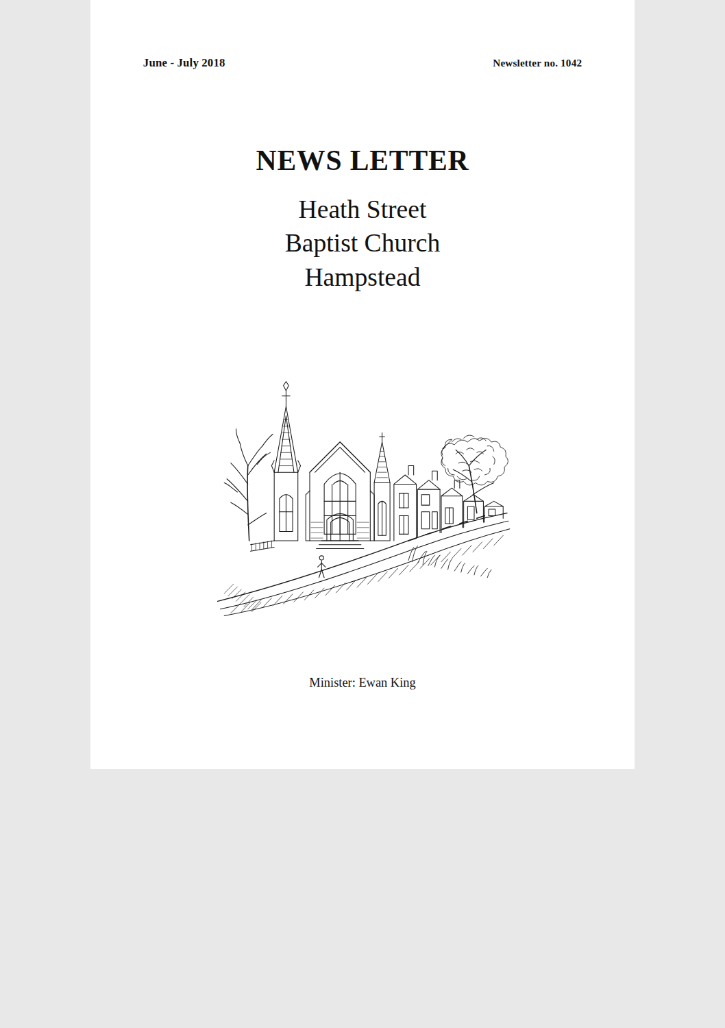June - July 2018
Newsletter no. 1042
NEWS LETTER
Heath Street Baptist Church Hampstead
Pen-and-ink drawing of Heath Street Baptist Church Line illustration of a Gothic revival church with a tall spire and a smaller turret, seen from a sloping street with trees to the left and right and terraced buildings receding to the right.
Minister: Ewan King